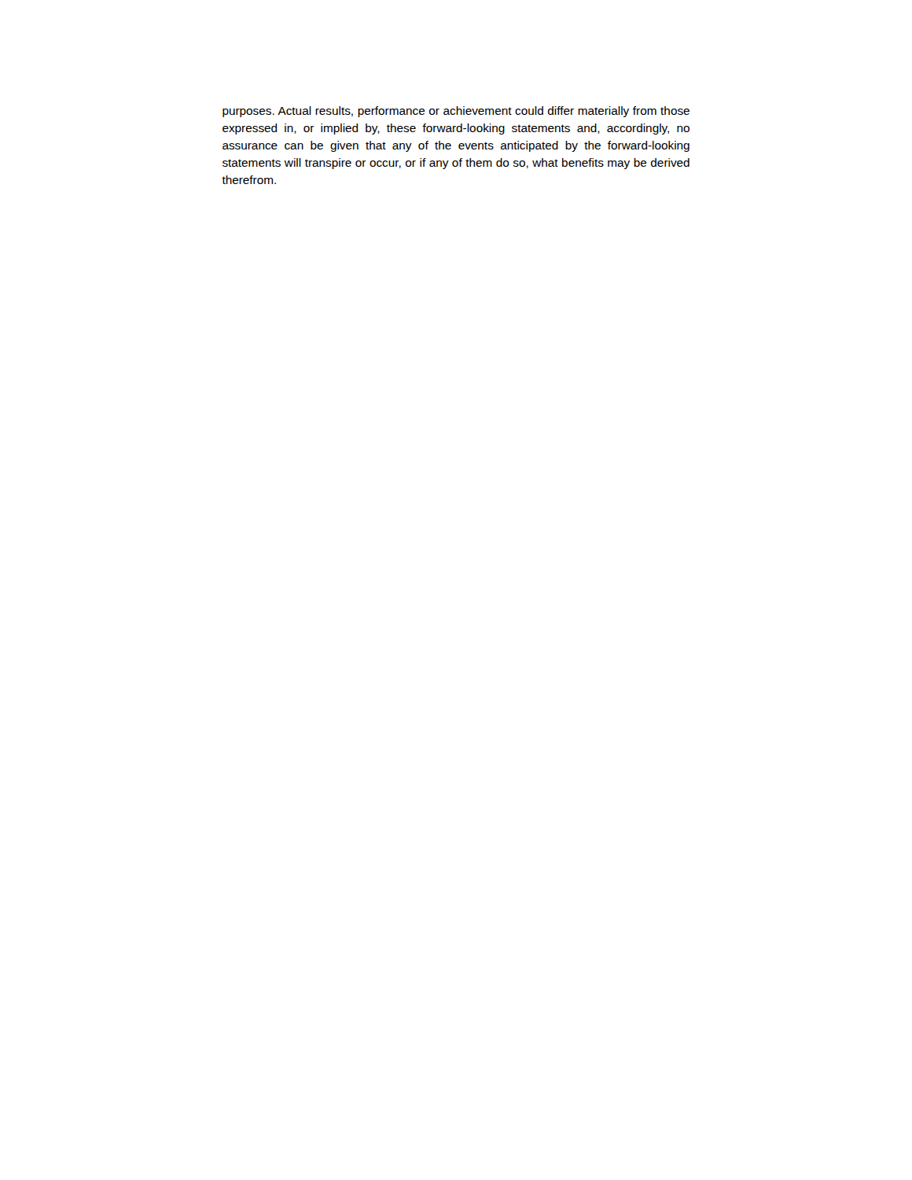purposes. Actual results, performance or achievement could differ materially from those expressed in, or implied by, these forward-looking statements and, accordingly, no assurance can be given that any of the events anticipated by the forward-looking statements will transpire or occur, or if any of them do so, what benefits may be derived therefrom.